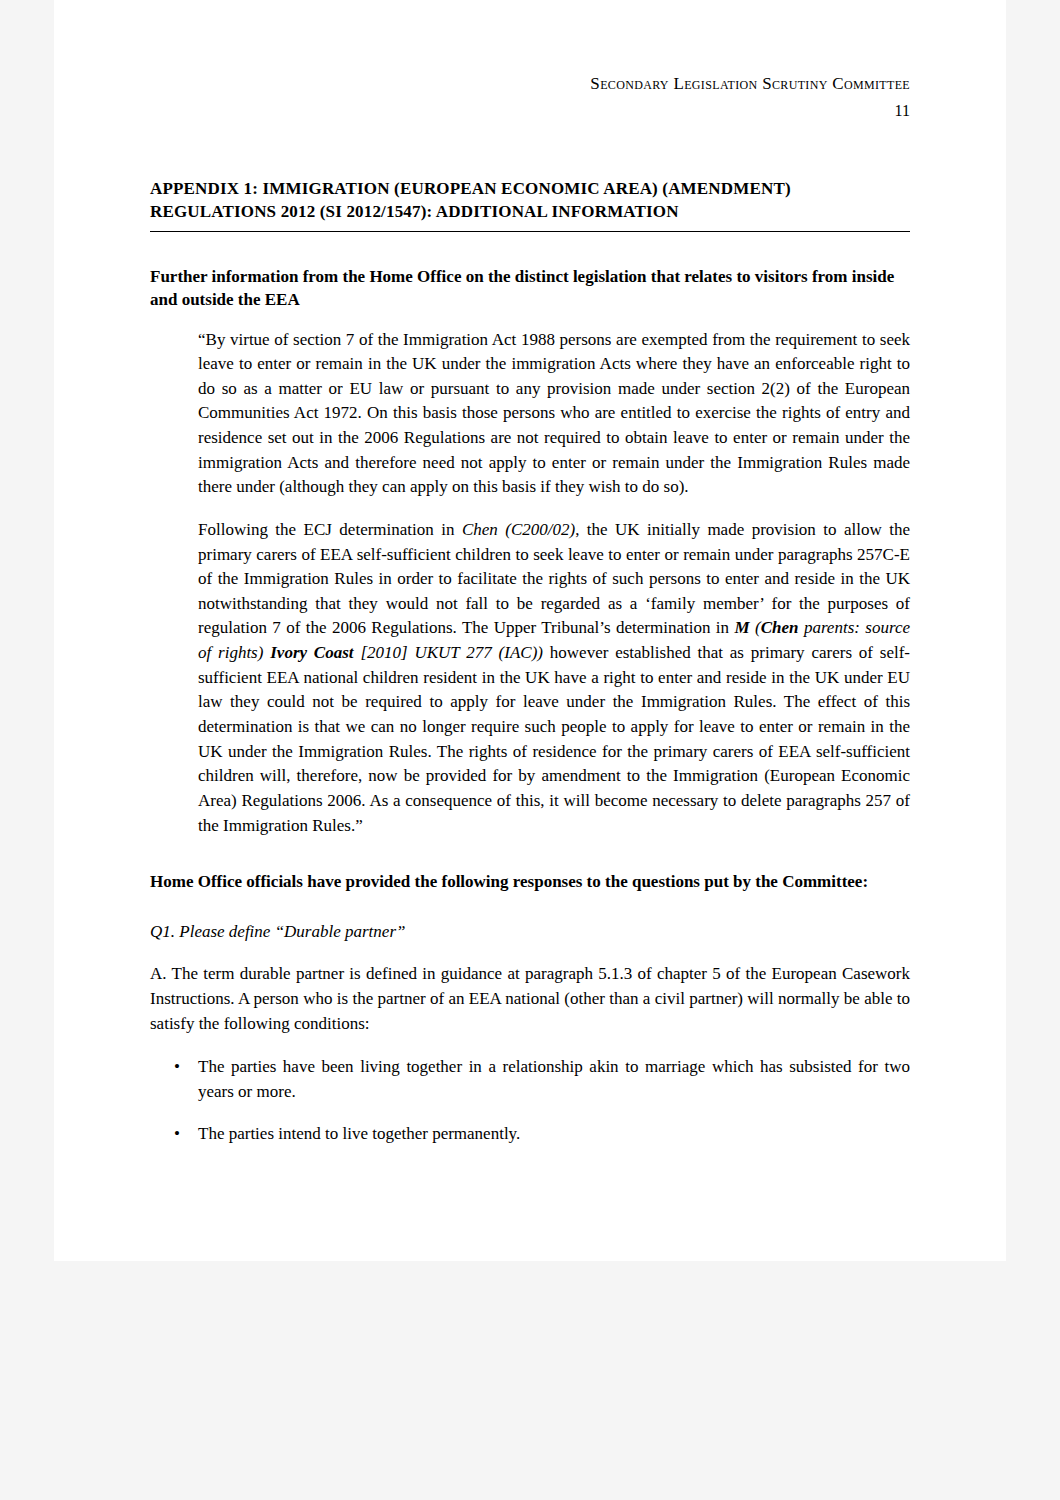Secondary Legislation Scrutiny Committee 11
Appendix 1: Immigration (European Economic Area) (Amendment) Regulations 2012 (SI 2012/1547): Additional Information
Further information from the Home Office on the distinct legislation that relates to visitors from inside and outside the EEA
“By virtue of section 7 of the Immigration Act 1988 persons are exempted from the requirement to seek leave to enter or remain in the UK under the immigration Acts where they have an enforceable right to do so as a matter or EU law or pursuant to any provision made under section 2(2) of the European Communities Act 1972. On this basis those persons who are entitled to exercise the rights of entry and residence set out in the 2006 Regulations are not required to obtain leave to enter or remain under the immigration Acts and therefore need not apply to enter or remain under the Immigration Rules made there under (although they can apply on this basis if they wish to do so).
Following the ECJ determination in Chen (C200/02), the UK initially made provision to allow the primary carers of EEA self-sufficient children to seek leave to enter or remain under paragraphs 257C-E of the Immigration Rules in order to facilitate the rights of such persons to enter and reside in the UK notwithstanding that they would not fall to be regarded as a ‘family member’ for the purposes of regulation 7 of the 2006 Regulations. The Upper Tribunal’s determination in M (Chen parents: source of rights) Ivory Coast [2010] UKUT 277 (IAC)) however established that as primary carers of self-sufficient EEA national children resident in the UK have a right to enter and reside in the UK under EU law they could not be required to apply for leave under the Immigration Rules. The effect of this determination is that we can no longer require such people to apply for leave to enter or remain in the UK under the Immigration Rules. The rights of residence for the primary carers of EEA self-sufficient children will, therefore, now be provided for by amendment to the Immigration (European Economic Area) Regulations 2006. As a consequence of this, it will become necessary to delete paragraphs 257 of the Immigration Rules.”
Home Office officials have provided the following responses to the questions put by the Committee:
Q1. Please define “Durable partner”
A. The term durable partner is defined in guidance at paragraph 5.1.3 of chapter 5 of the European Casework Instructions. A person who is the partner of an EEA national (other than a civil partner) will normally be able to satisfy the following conditions:
The parties have been living together in a relationship akin to marriage which has subsisted for two years or more.
The parties intend to live together permanently.